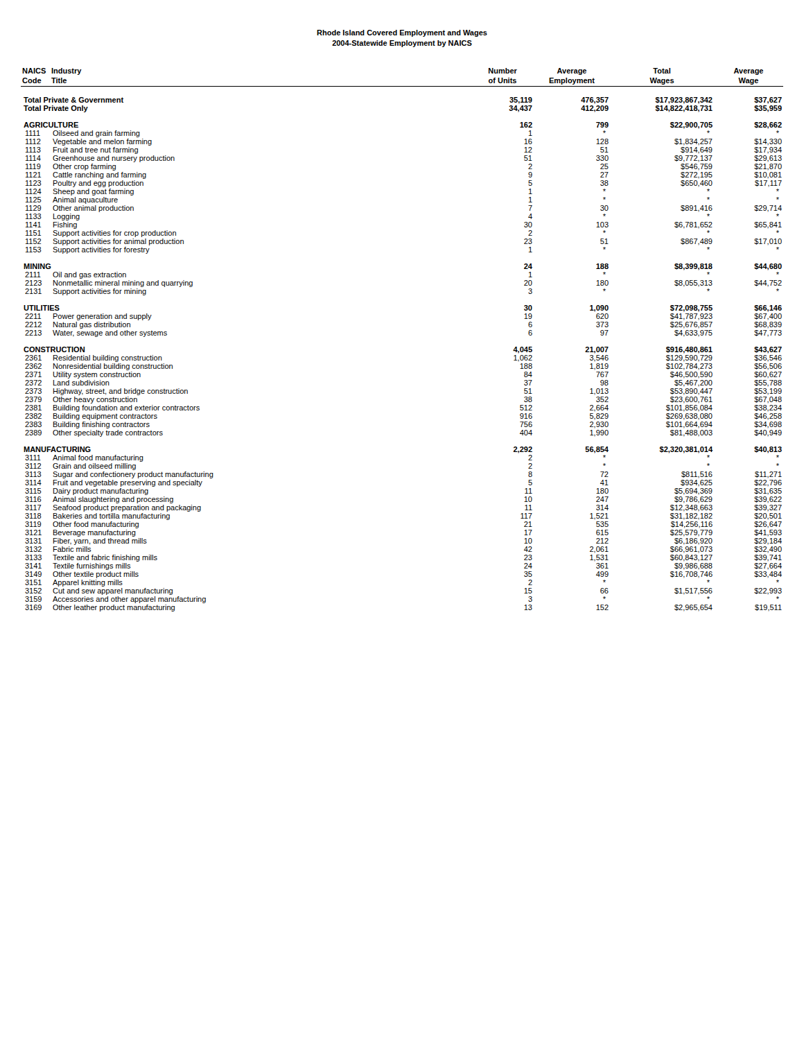Rhode Island Covered Employment and Wages
2004-Statewide Employment by NAICS
| NAICS | Industry | Number | Average | Total | Average |
| --- | --- | --- | --- | --- | --- |
| Code | Title | of Units | Employment | Wages | Wage |
| Total Private & Government | 35,119 | 476,357 | $17,923,867,342 | $37,627 |
| Total Private Only | 34,437 | 412,209 | $14,822,418,731 | $35,959 |
| Agriculture | 162 | 799 | $22,900,705 | $28,662 |
| 1111 | Oilseed and grain farming | 1 | * | * | * |
| 1112 | Vegetable and melon farming | 16 | 128 | $1,834,257 | $14,330 |
| 1113 | Fruit and tree nut farming | 12 | 51 | $914,649 | $17,934 |
| 1114 | Greenhouse and nursery production | 51 | 330 | $9,772,137 | $29,613 |
| 1119 | Other crop farming | 2 | 25 | $546,759 | $21,870 |
| 1121 | Cattle ranching and farming | 9 | 27 | $272,195 | $10,081 |
| 1123 | Poultry and egg production | 5 | 38 | $650,460 | $17,117 |
| 1124 | Sheep and goat farming | 1 | * | * | * |
| 1125 | Animal aquaculture | 1 | * | * | * |
| 1129 | Other animal production | 7 | 30 | $891,416 | $29,714 |
| 1133 | Logging | 4 | * | * | * |
| 1141 | Fishing | 30 | 103 | $6,781,652 | $65,841 |
| 1151 | Support activities for crop production | 2 | * | * | * |
| 1152 | Support activities for animal production | 23 | 51 | $867,489 | $17,010 |
| 1153 | Support activities for forestry | 1 | * | * | * |
| Mining | 24 | 188 | $8,399,818 | $44,680 |
| 2111 | Oil and gas extraction | 1 | * | * | * |
| 2123 | Nonmetallic mineral mining and quarrying | 20 | 180 | $8,055,313 | $44,752 |
| 2131 | Support activities for mining | 3 | * | * | * |
| Utilities | 30 | 1,090 | $72,098,755 | $66,146 |
| 2211 | Power generation and supply | 19 | 620 | $41,787,923 | $67,400 |
| 2212 | Natural gas distribution | 6 | 373 | $25,676,857 | $68,839 |
| 2213 | Water, sewage and other systems | 6 | 97 | $4,633,975 | $47,773 |
| Construction | 4,045 | 21,007 | $916,480,861 | $43,627 |
| 2361 | Residential building construction | 1,062 | 3,546 | $129,590,729 | $36,546 |
| 2362 | Nonresidential building construction | 188 | 1,819 | $102,784,273 | $56,506 |
| 2371 | Utility system construction | 84 | 767 | $46,500,590 | $60,627 |
| 2372 | Land subdivision | 37 | 98 | $5,467,200 | $55,788 |
| 2373 | Highway, street, and bridge construction | 51 | 1,013 | $53,890,447 | $53,199 |
| 2379 | Other heavy construction | 38 | 352 | $23,600,761 | $67,048 |
| 2381 | Building foundation and exterior contractors | 512 | 2,664 | $101,856,084 | $38,234 |
| 2382 | Building equipment contractors | 916 | 5,829 | $269,638,080 | $46,258 |
| 2383 | Building finishing contractors | 756 | 2,930 | $101,664,694 | $34,698 |
| 2389 | Other specialty trade contractors | 404 | 1,990 | $81,488,003 | $40,949 |
| Manufacturing | 2,292 | 56,854 | $2,320,381,014 | $40,813 |
| 3111 | Animal food manufacturing | 2 | * | * | * |
| 3112 | Grain and oilseed milling | 2 | * | * | * |
| 3113 | Sugar and confectionery product manufacturing | 8 | 72 | $811,516 | $11,271 |
| 3114 | Fruit and vegetable preserving and specialty | 5 | 41 | $934,625 | $22,796 |
| 3115 | Dairy product manufacturing | 11 | 180 | $5,694,369 | $31,635 |
| 3116 | Animal slaughtering and processing | 10 | 247 | $9,786,629 | $39,622 |
| 3117 | Seafood product preparation and packaging | 11 | 314 | $12,348,663 | $39,327 |
| 3118 | Bakeries and tortilla manufacturing | 117 | 1,521 | $31,182,182 | $20,501 |
| 3119 | Other food manufacturing | 21 | 535 | $14,256,116 | $26,647 |
| 3121 | Beverage manufacturing | 17 | 615 | $25,579,779 | $41,593 |
| 3131 | Fiber, yarn, and thread mills | 10 | 212 | $6,186,920 | $29,184 |
| 3132 | Fabric mills | 42 | 2,061 | $66,961,073 | $32,490 |
| 3133 | Textile and fabric finishing mills | 23 | 1,531 | $60,843,127 | $39,741 |
| 3141 | Textile furnishings mills | 24 | 361 | $9,986,688 | $27,664 |
| 3149 | Other textile product mills | 35 | 499 | $16,708,746 | $33,484 |
| 3151 | Apparel knitting mills | 2 | * | * | * |
| 3152 | Cut and sew apparel manufacturing | 15 | 66 | $1,517,556 | $22,993 |
| 3159 | Accessories and other apparel manufacturing | 3 | * | * | * |
| 3169 | Other leather product manufacturing | 13 | 152 | $2,965,654 | $19,511 |